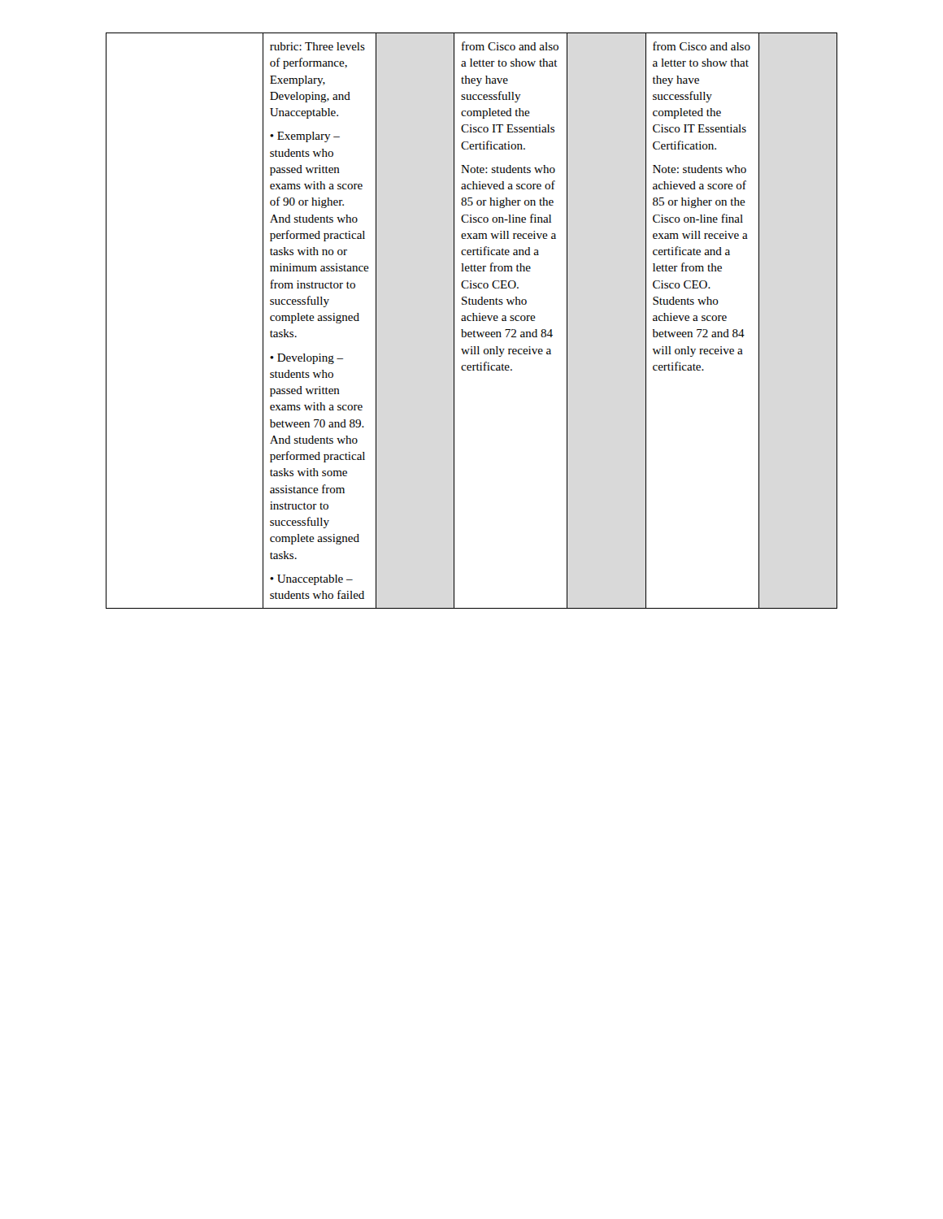| | rubric: Three levels of performance, Exemplary, Developing, and Unacceptable. • Exemplary – students who passed written exams with a score of 90 or higher. And students who performed practical tasks with no or minimum assistance from instructor to successfully complete assigned tasks. • Developing – students who passed written exams with a score between 70 and 89. And students who performed practical tasks with some assistance from instructor to successfully complete assigned tasks. • Unacceptable – students who failed | | from Cisco and also a letter to show that they have successfully completed the Cisco IT Essentials Certification. Note: students who achieved a score of 85 or higher on the Cisco on-line final exam will receive a certificate and a letter from the Cisco CEO. Students who achieve a score between 72 and 84 will only receive a certificate. | | from Cisco and also a letter to show that they have successfully completed the Cisco IT Essentials Certification. Note: students who achieved a score of 85 or higher on the Cisco on-line final exam will receive a certificate and a letter from the Cisco CEO. Students who achieve a score between 72 and 84 will only receive a certificate. | |